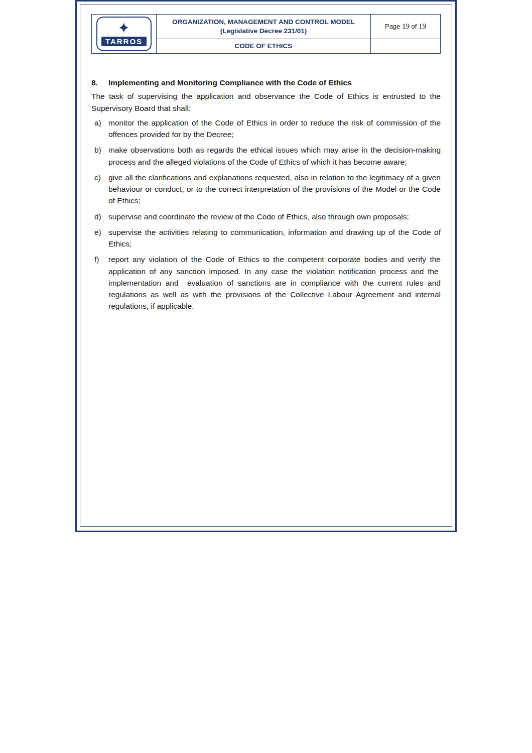| ✦ TARROS | ORGANIZATION, MANAGEMENT AND CONTROL MODEL (Legislative Decree 231/01) | Page 19 of 19 |
| CODE OF ETHICS | |
8. Implementing and Monitoring Compliance with the Code of Ethics
The task of supervising the application and observance the Code of Ethics is entrusted to the Supervisory Board that shall:
a) monitor the application of the Code of Ethics in order to reduce the risk of commission of the offences provided for by the Decree;
b) make observations both as regards the ethical issues which may arise in the decision-making process and the alleged violations of the Code of Ethics of which it has become aware;
c) give all the clarifications and explanations requested, also in relation to the legitimacy of a given behaviour or conduct, or to the correct interpretation of the provisions of the Model or the Code of Ethics;
d) supervise and coordinate the review of the Code of Ethics, also through own proposals;
e) supervise the activities relating to communication, information and drawing up of the Code of Ethics;
f) report any violation of the Code of Ethics to the competent corporate bodies and verify the application of any sanction imposed. In any case the violation notification process and the implementation and evaluation of sanctions are in compliance with the current rules and regulations as well as with the provisions of the Collective Labour Agreement and internal regulations, if applicable.